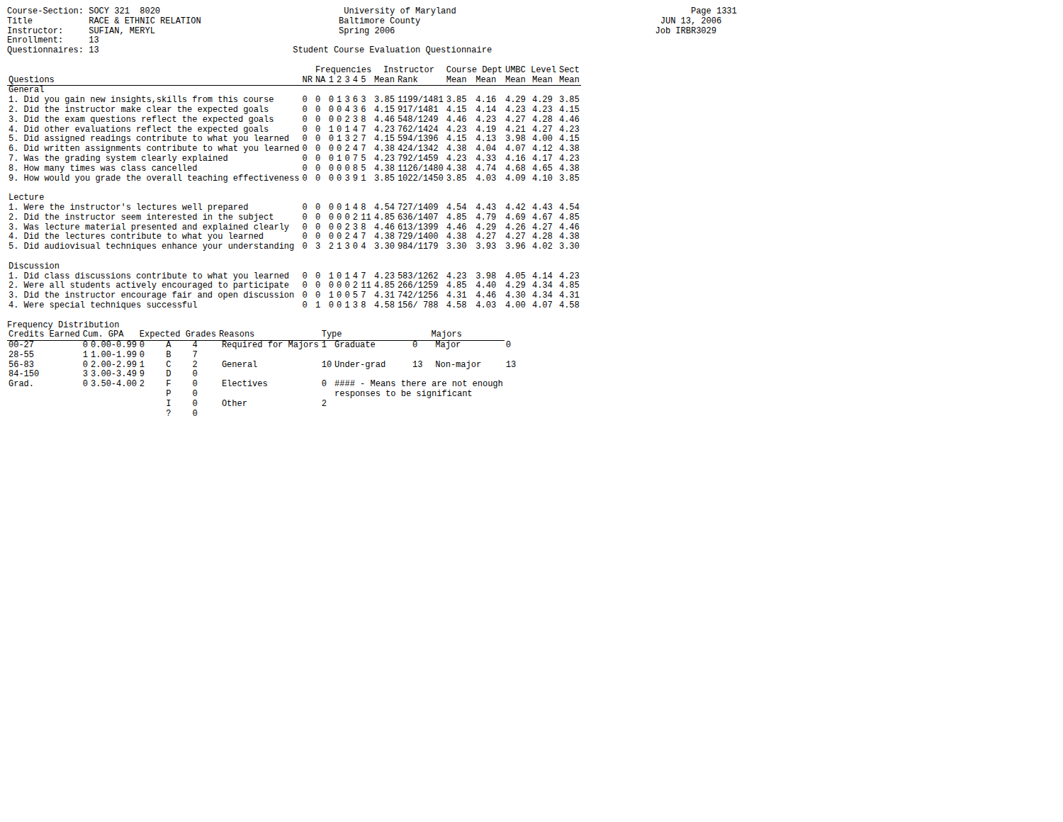Course-Section: SOCY 321  8020                                    University of Maryland                                              Page 1331
Title           RACE & ETHNIC RELATION                           Baltimore County                                               JUN 13, 2006
Instructor:     SUFIAN, MERYL                                    Spring 2006                                                   Job IRBR3029
Enrollment:     13
Questionnaires: 13                                      Student Course Evaluation Questionnaire
| | Frequencies | Instructor | Course Dept | UMBC Level | Sect |
| --- | --- | --- | --- | --- | --- |
| Questions | NR | NA | 1 | 2 | 3 | 4 | 5 | Mean | Rank | Mean | Mean | Mean | Mean | Mean |
| General |
| 1. Did you gain new insights,skills from this course | 0 | 0 | 0 | 1 | 3 | 6 | 3 | 3.85 | 1199/1481 | 3.85 | 4.16 | 4.29 | 4.29 | 3.85 |
| 2. Did the instructor make clear the expected goals | 0 | 0 | 0 | 0 | 4 | 3 | 6 | 4.15 | 917/1481 | 4.15 | 4.14 | 4.23 | 4.23 | 4.15 |
| 3. Did the exam questions reflect the expected goals | 0 | 0 | 0 | 0 | 2 | 3 | 8 | 4.46 | 548/1249 | 4.46 | 4.23 | 4.27 | 4.28 | 4.46 |
| 4. Did other evaluations reflect the expected goals | 0 | 0 | 1 | 0 | 1 | 4 | 7 | 4.23 | 762/1424 | 4.23 | 4.19 | 4.21 | 4.27 | 4.23 |
| 5. Did assigned readings contribute to what you learned | 0 | 0 | 0 | 1 | 3 | 2 | 7 | 4.15 | 594/1396 | 4.15 | 4.13 | 3.98 | 4.00 | 4.15 |
| 6. Did written assignments contribute to what you learned | 0 | 0 | 0 | 0 | 2 | 4 | 7 | 4.38 | 424/1342 | 4.38 | 4.04 | 4.07 | 4.12 | 4.38 |
| 7. Was the grading system clearly explained | 0 | 0 | 0 | 1 | 0 | 7 | 5 | 4.23 | 792/1459 | 4.23 | 4.33 | 4.16 | 4.17 | 4.23 |
| 8. How many times was class cancelled | 0 | 0 | 0 | 0 | 0 | 8 | 5 | 4.38 | 1126/1480 | 4.38 | 4.74 | 4.68 | 4.65 | 4.38 |
| 9. How would you grade the overall teaching effectiveness | 0 | 0 | 0 | 0 | 3 | 9 | 1 | 3.85 | 1022/1450 | 3.85 | 4.03 | 4.09 | 4.10 | 3.85 |
| Lecture |
| 1. Were the instructor's lectures well prepared | 0 | 0 | 0 | 0 | 1 | 4 | 8 | 4.54 | 727/1409 | 4.54 | 4.43 | 4.42 | 4.43 | 4.54 |
| 2. Did the instructor seem interested in the subject | 0 | 0 | 0 | 0 | 0 | 2 | 11 | 4.85 | 636/1407 | 4.85 | 4.79 | 4.69 | 4.67 | 4.85 |
| 3. Was lecture material presented and explained clearly | 0 | 0 | 0 | 0 | 2 | 3 | 8 | 4.46 | 613/1399 | 4.46 | 4.29 | 4.26 | 4.27 | 4.46 |
| 4. Did the lectures contribute to what you learned | 0 | 0 | 0 | 0 | 2 | 4 | 7 | 4.38 | 729/1400 | 4.38 | 4.27 | 4.27 | 4.28 | 4.38 |
| 5. Did audiovisual techniques enhance your understanding | 0 | 3 | 2 | 1 | 3 | 0 | 4 | 3.30 | 984/1179 | 3.30 | 3.93 | 3.96 | 4.02 | 3.30 |
| Discussion |
| 1. Did class discussions contribute to what you learned | 0 | 0 | 1 | 0 | 1 | 4 | 7 | 4.23 | 583/1262 | 4.23 | 3.98 | 4.05 | 4.14 | 4.23 |
| 2. Were all students actively encouraged to participate | 0 | 0 | 0 | 0 | 0 | 2 | 11 | 4.85 | 266/1259 | 4.85 | 4.40 | 4.29 | 4.34 | 4.85 |
| 3. Did the instructor encourage fair and open discussion | 0 | 0 | 1 | 0 | 0 | 5 | 7 | 4.31 | 742/1256 | 4.31 | 4.46 | 4.30 | 4.34 | 4.31 |
| 4. Were special techniques successful | 0 | 1 | 0 | 0 | 1 | 3 | 8 | 4.58 | 156/ 788 | 4.58 | 4.03 | 4.00 | 4.07 | 4.58 |
Frequency Distribution
| Credits Earned | Cum. GPA | Expected Grades | Reasons | Type | Majors |
| --- | --- | --- | --- | --- | --- |
| 00-27 | 0 | 0.00-0.99 | 0 | A | 4 | | Required for Majors | 1 | Graduate | 0 | | Major | 0 |
| 28-55 | 1 | 1.00-1.99 | 0 | B | 7 | | | | | | | | |
| 56-83 | 0 | 2.00-2.99 | 1 | C | 2 | | General | 10 | Under-grad | 13 | | Non-major | 13 |
| 84-150 | 3 | 3.00-3.49 | 9 | D | 0 | | | | | | | | |
| Grad. | 0 | 3.50-4.00 | 2 | F | 0 | | Electives | 0 | #### - Means there are not enough |
| | | | | P | 0 | | | | responses to be significant |
| | | | | I | 0 | | Other | 2 | | | | | |
| | | | | ? | 0 | | | | | | | | |